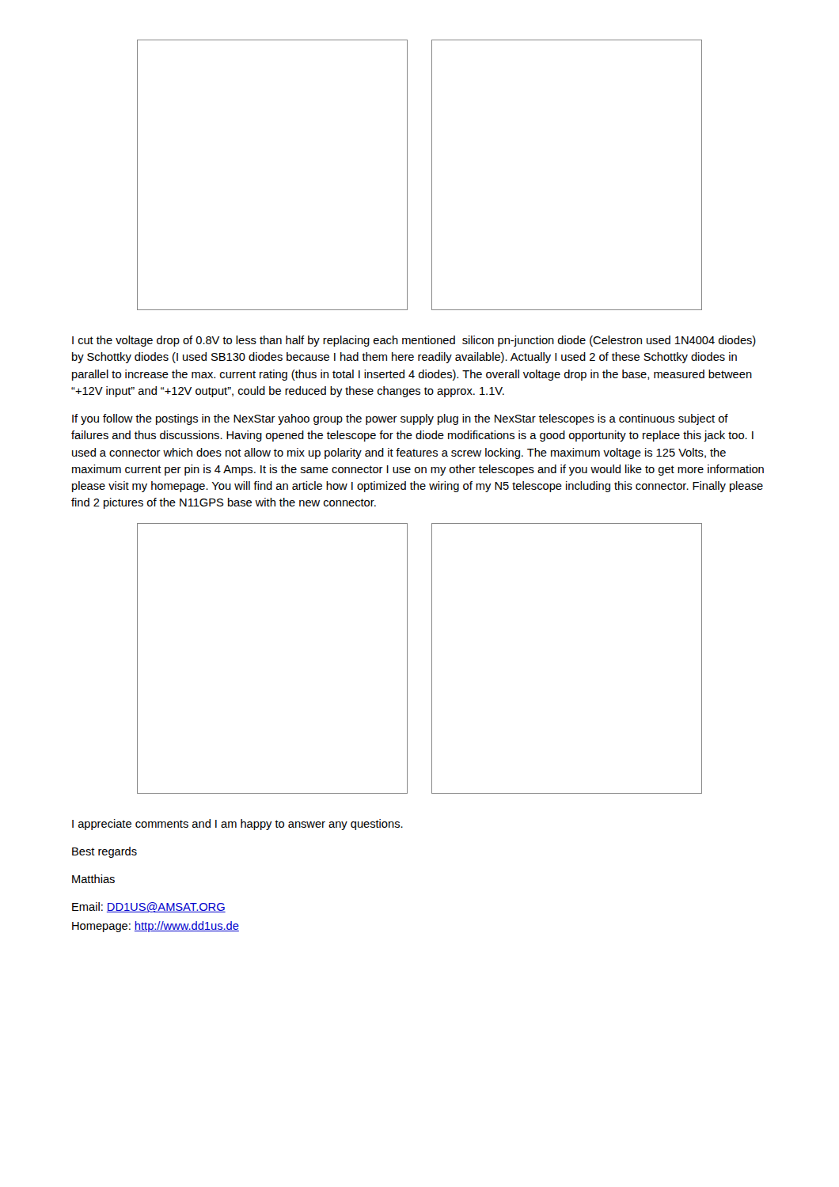I cut the voltage drop of 0.8V to less than half by replacing each mentioned silicon pn-junction diode (Celestron used 1N4004 diodes) by Schottky diodes (I used SB130 diodes because I had them here readily available). Actually I used 2 of these Schottky diodes in parallel to increase the max. current rating (thus in total I inserted 4 diodes). The overall voltage drop in the base, measured between “+12V input” and “+12V output”, could be reduced by these changes to approx. 1.1V.
If you follow the postings in the NexStar yahoo group the power supply plug in the NexStar telescopes is a continuous subject of failures and thus discussions. Having opened the telescope for the diode modifications is a good opportunity to replace this jack too. I used a connector which does not allow to mix up polarity and it features a screw locking. The maximum voltage is 125 Volts, the maximum current per pin is 4 Amps. It is the same connector I use on my other telescopes and if you would like to get more information please visit my homepage. You will find an article how I optimized the wiring of my N5 telescope including this connector. Finally please find 2 pictures of the N11GPS base with the new connector.
I appreciate comments and I am happy to answer any questions.
Best regards
Matthias
Email: DD1US@AMSAT.ORG
Homepage: http://www.dd1us.de